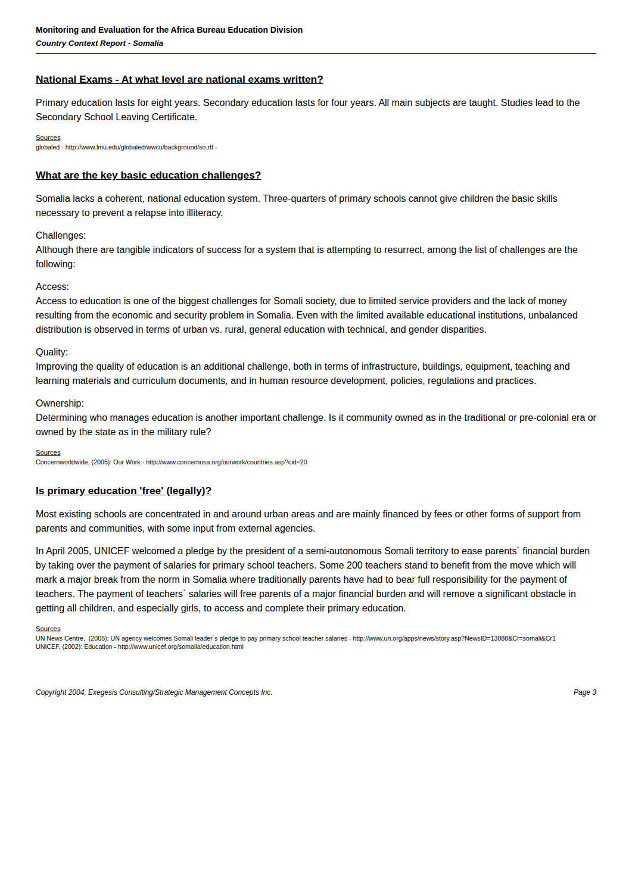Monitoring and Evaluation for the Africa Bureau Education Division
Country Context Report - Somalia
National Exams - At what level are national exams written?
Primary education lasts for eight years. Secondary education lasts for four years. All main subjects are taught. Studies lead to the Secondary School Leaving Certificate.
Sources
globaled - http://www.lmu.edu/globaled/wwcu/background/so.rtf -
What are the key basic education challenges?
Somalia lacks a coherent, national education system. Three-quarters of primary schools cannot give children the basic skills necessary to prevent a relapse into illiteracy.
Challenges:
Although there are tangible indicators of success for a system that is attempting to resurrect, among the list of challenges are the following:
Access:
Access to education is one of the biggest challenges for Somali society, due to limited service providers and the lack of money resulting from the economic and security problem in Somalia. Even with the limited available educational institutions, unbalanced distribution is observed in terms of urban vs. rural, general education with technical, and gender disparities.
Quality:
Improving the quality of education is an additional challenge, both in terms of infrastructure, buildings, equipment, teaching and learning materials and curriculum documents, and in human resource development, policies, regulations and practices.
Ownership:
Determining who manages education is another important challenge. Is it community owned as in the traditional or pre-colonial era or owned by the state as in the military rule?
Sources
Concernworldwide, (2005): Our Work - http://www.concernusa.org/ourwork/countries.asp?cid=20
Is primary education 'free' (legally)?
Most existing schools are concentrated in and around urban areas and are mainly financed by fees or other forms of support from parents and communities, with some input from external agencies.
In April 2005, UNICEF welcomed a pledge by the president of a semi-autonomous Somali territory to ease parents` financial burden by taking over the payment of salaries for primary school teachers. Some 200 teachers stand to benefit from the move which will mark a major break from the norm in Somalia where traditionally parents have had to bear full responsibility for the payment of teachers. The payment of teachers` salaries will free parents of a major financial burden and will remove a significant obstacle in getting all children, and especially girls, to access and complete their primary education.
Sources
UN News Centre, (2005): UN agency welcomes Somali leader`s pledge to pay primary school teacher salaries - http://www.un.org/apps/news/story.asp?NewsID=13888&Cr=somali&Cr1
UNICEF, (2002): Education - http://www.unicef.org/somalia/education.html
Copyright 2004, Exegesis Consulting/Strategic Management Concepts Inc. Page 3